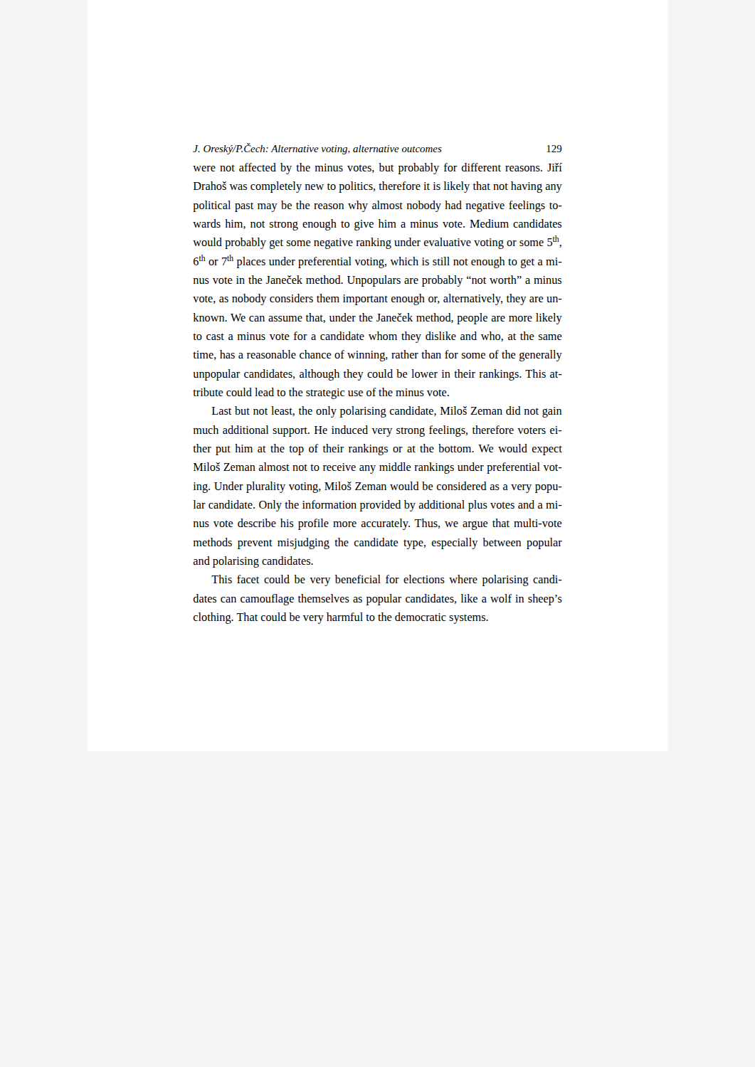J. Oreský/P.Čech: Alternative voting, alternative outcomes 129
were not affected by the minus votes, but probably for different reasons. Jiří Drahoš was completely new to politics, therefore it is likely that not having any political past may be the reason why almost nobody had negative feelings towards him, not strong enough to give him a minus vote. Medium candidates would probably get some negative ranking under evaluative voting or some 5th, 6th or 7th places under preferential voting, which is still not enough to get a minus vote in the Janeček method. Unpopulars are probably “not worth” a minus vote, as nobody considers them important enough or, alternatively, they are unknown. We can assume that, under the Janeček method, people are more likely to cast a minus vote for a candidate whom they dislike and who, at the same time, has a reasonable chance of winning, rather than for some of the generally unpopular candidates, although they could be lower in their rankings. This attribute could lead to the strategic use of the minus vote.
Last but not least, the only polarising candidate, Miloš Zeman did not gain much additional support. He induced very strong feelings, therefore voters either put him at the top of their rankings or at the bottom. We would expect Miloš Zeman almost not to receive any middle rankings under preferential voting. Under plurality voting, Miloš Zeman would be considered as a very popular candidate. Only the information provided by additional plus votes and a minus vote describe his profile more accurately. Thus, we argue that multi-vote methods prevent misjudging the candidate type, especially between popular and polarising candidates.
This facet could be very beneficial for elections where polarising candidates can camouflage themselves as popular candidates, like a wolf in sheep’s clothing. That could be very harmful to the democratic systems.